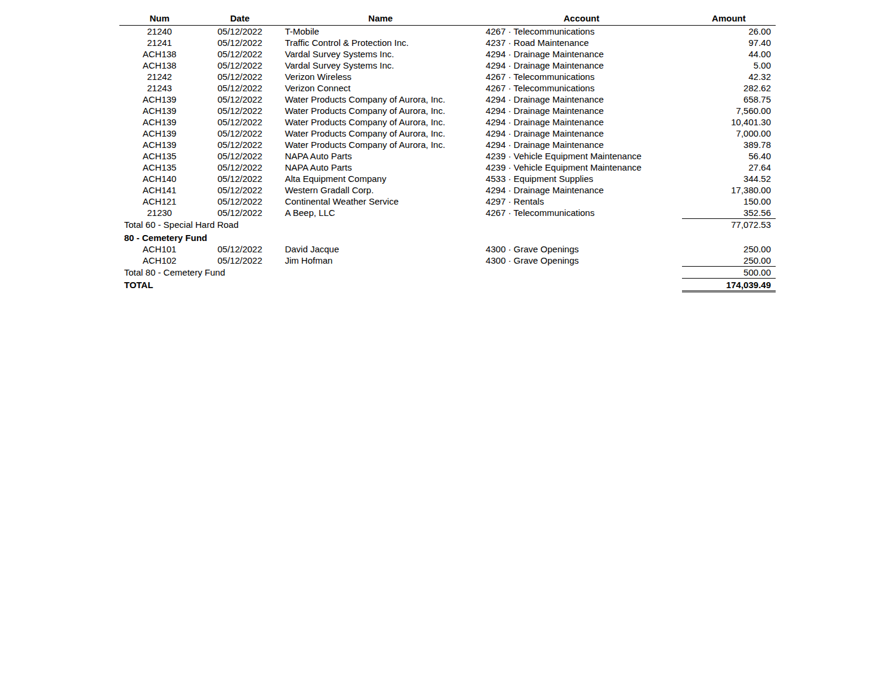| Num | Date | Name | Account | Amount |
| --- | --- | --- | --- | --- |
| 21240 | 05/12/2022 | T-Mobile | 4267 · Telecommunications | 26.00 |
| 21241 | 05/12/2022 | Traffic Control & Protection Inc. | 4237 · Road Maintenance | 97.40 |
| ACH138 | 05/12/2022 | Vardal Survey Systems Inc. | 4294 · Drainage Maintenance | 44.00 |
| ACH138 | 05/12/2022 | Vardal Survey Systems Inc. | 4294 · Drainage Maintenance | 5.00 |
| 21242 | 05/12/2022 | Verizon Wireless | 4267 · Telecommunications | 42.32 |
| 21243 | 05/12/2022 | Verizon Connect | 4267 · Telecommunications | 282.62 |
| ACH139 | 05/12/2022 | Water Products Company of Aurora, Inc. | 4294 · Drainage Maintenance | 658.75 |
| ACH139 | 05/12/2022 | Water Products Company of Aurora, Inc. | 4294 · Drainage Maintenance | 7,560.00 |
| ACH139 | 05/12/2022 | Water Products Company of Aurora, Inc. | 4294 · Drainage Maintenance | 10,401.30 |
| ACH139 | 05/12/2022 | Water Products Company of Aurora, Inc. | 4294 · Drainage Maintenance | 7,000.00 |
| ACH139 | 05/12/2022 | Water Products Company of Aurora, Inc. | 4294 · Drainage Maintenance | 389.78 |
| ACH135 | 05/12/2022 | NAPA Auto Parts | 4239 · Vehicle Equipment Maintenance | 56.40 |
| ACH135 | 05/12/2022 | NAPA Auto Parts | 4239 · Vehicle Equipment Maintenance | 27.64 |
| ACH140 | 05/12/2022 | Alta Equipment Company | 4533 · Equipment Supplies | 344.52 |
| ACH141 | 05/12/2022 | Western Gradall Corp. | 4294 · Drainage Maintenance | 17,380.00 |
| ACH121 | 05/12/2022 | Continental Weather Service | 4297 · Rentals | 150.00 |
| 21230 | 05/12/2022 | A Beep, LLC | 4267 · Telecommunications | 352.56 |
| Total 60 - Special Hard Road | 77,072.53 |
| 80 - Cemetery Fund |
| ACH101 | 05/12/2022 | David Jacque | 4300 · Grave Openings | 250.00 |
| ACH102 | 05/12/2022 | Jim Hofman | 4300 · Grave Openings | 250.00 |
| Total 80 - Cemetery Fund | 500.00 |
| TOTAL | 174,039.49 |